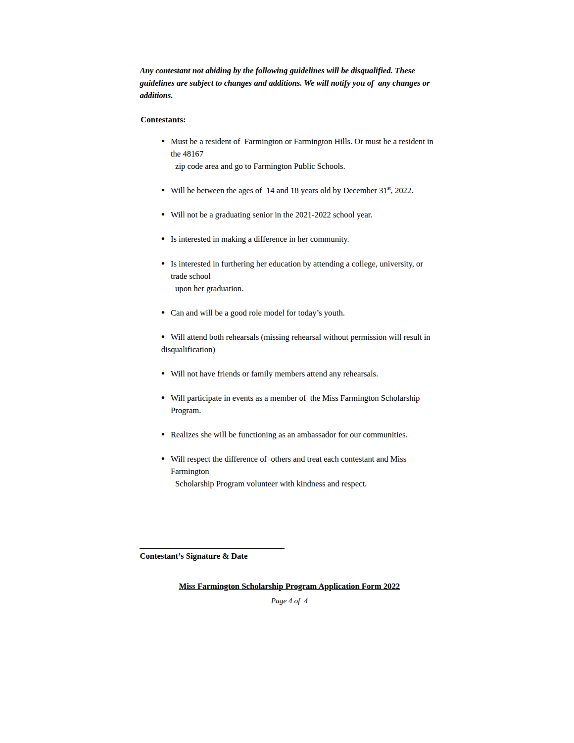Any contestant not abiding by the following guidelines will be disqualified. These guidelines are subject to changes and additions. We will notify you of any changes or additions.
Contestants:
Must be a resident of Farmington or Farmington Hills. Or must be a resident in the 48167 zip code area and go to Farmington Public Schools.
Will be between the ages of 14 and 18 years old by December 31st, 2022.
Will not be a graduating senior in the 2021-2022 school year.
Is interested in making a difference in her community.
Is interested in furthering her education by attending a college, university, or trade school upon her graduation.
Can and will be a good role model for today’s youth.
Will attend both rehearsals (missing rehearsal without permission will result in disqualification)
Will not have friends or family members attend any rehearsals.
Will participate in events as a member of the Miss Farmington Scholarship Program.
Realizes she will be functioning as an ambassador for our communities.
Will respect the difference of others and treat each contestant and Miss Farmington Scholarship Program volunteer with kindness and respect.
Contestant’s Signature & Date
Miss Farmington Scholarship Program Application Form 2022 Page 4 of 4